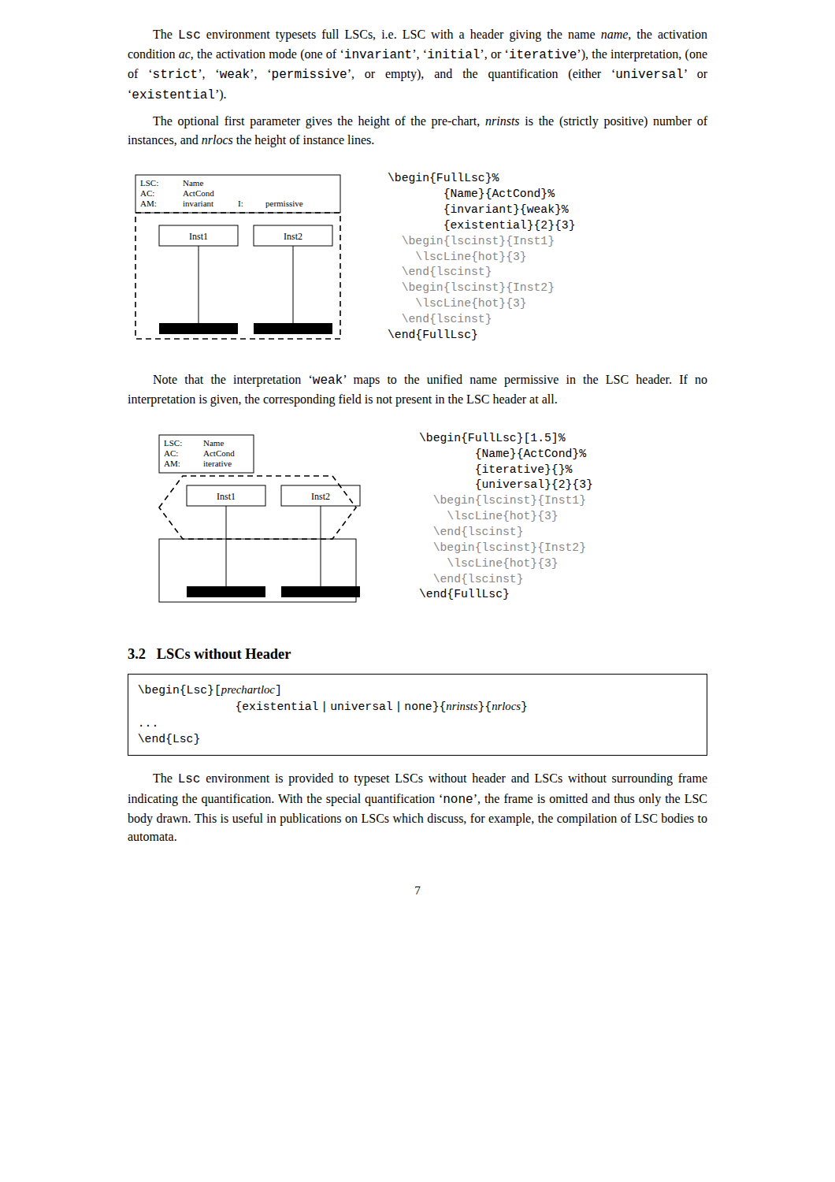The Lsc environment typesets full LSCs, i.e. LSC with a header giving the name name, the activation condition ac, the activation mode (one of ‘invariant’, ‘initial’, or ‘iterative’), the interpretation, (one of ‘strict’, ‘weak’, ‘permissive’, or empty), and the quantification (either ‘universal’ or ‘existential’).
The optional first parameter gives the height of the pre-chart, nrinsts is the (strictly positive) number of instances, and nrlocs the height of instance lines.
LSC: Name AC: ActCond AM: invariant I: permissive Inst1 Inst2
\begin{FullLsc}% {Name}{ActCond}% {invariant}{weak}% {existential}{2}{3} \begin{lscinst}{Inst1} \lscLine{hot}{3} \end{lscinst} \begin{lscinst}{Inst2} \lscLine{hot}{3} \end{lscinst} \end{FullLsc}
Note that the interpretation ‘weak’ maps to the unified name permissive in the LSC header. If no interpretation is given, the corresponding field is not present in the LSC header at all.
LSC: Name AC: ActCond AM: iterative Inst1 Inst2
\begin{FullLsc}[1.5]% {Name}{ActCond}% {iterative}{}% {universal}{2}{3} \begin{lscinst}{Inst1} \lscLine{hot}{3} \end{lscinst} \begin{lscinst}{Inst2} \lscLine{hot}{3} \end{lscinst} \end{FullLsc}
3.2 LSCs without Header
\begin{Lsc}[prechartloc] {existential | universal | none}{nrinsts}{nrlocs} ... \end{Lsc}
The Lsc environment is provided to typeset LSCs without header and LSCs without surrounding frame indicating the quantification. With the special quantification ‘none’, the frame is omitted and thus only the LSC body drawn. This is useful in publications on LSCs which discuss, for example, the compilation of LSC bodies to automata.
7